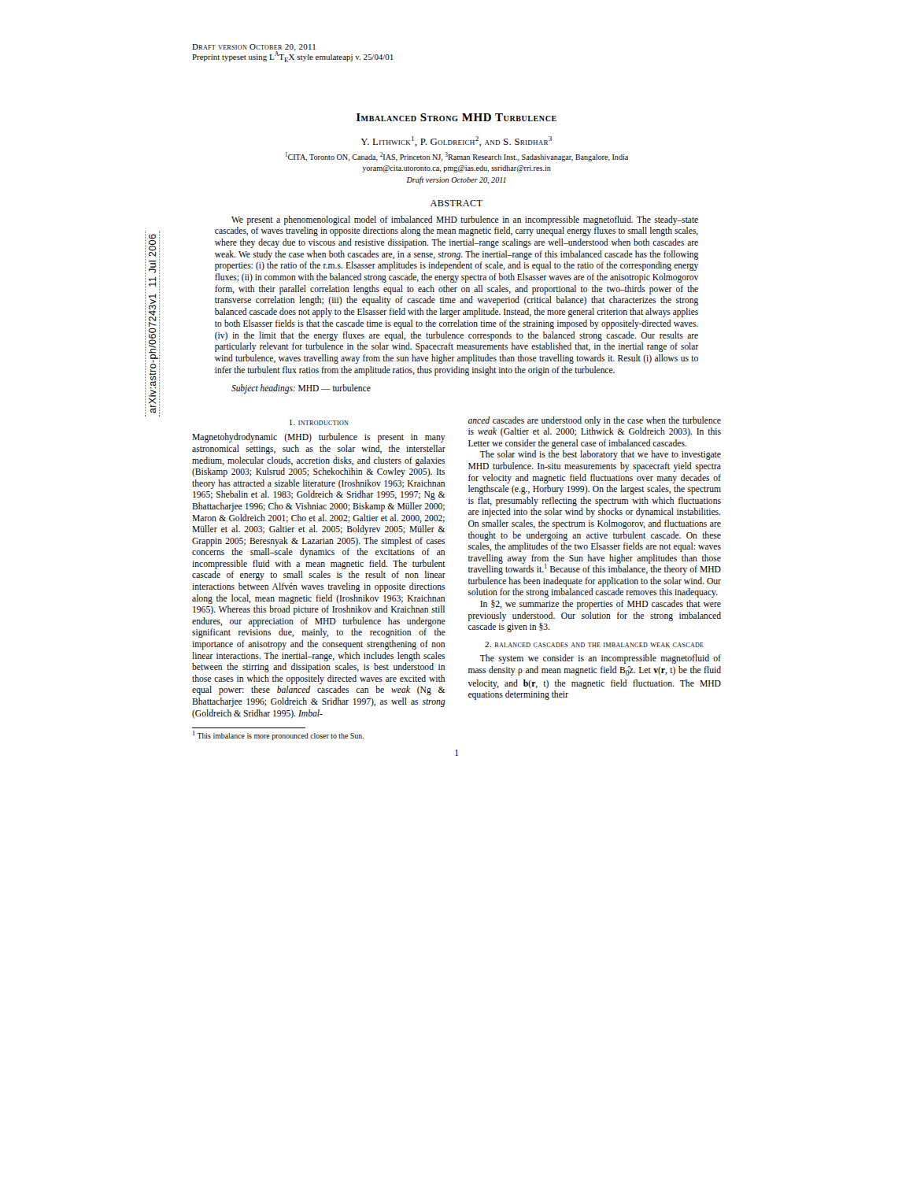arXiv:astro-ph/0607243v1 11 Jul 2006
Draft version October 20, 2011
Preprint typeset using LATEX style emulateapj v. 25/04/01
Imbalanced Strong MHD Turbulence
Y. Lithwick1, P. Goldreich2, and S. Sridhar3
1CITA, Toronto ON, Canada, 2IAS, Princeton NJ, 3Raman Research Inst., Sadashivanagar, Bangalore, India
yoram@cita.utoronto.ca, pmg@ias.edu, ssridhar@rri.res.in
Draft version October 20, 2011
ABSTRACT
We present a phenomenological model of imbalanced MHD turbulence in an incompressible magnetofluid. The steady–state cascades, of waves traveling in opposite directions along the mean magnetic field, carry unequal energy fluxes to small length scales, where they decay due to viscous and resistive dissipation. The inertial–range scalings are well–understood when both cascades are weak. We study the case when both cascades are, in a sense, strong. The inertial–range of this imbalanced cascade has the following properties: (i) the ratio of the r.m.s. Elsasser amplitudes is independent of scale, and is equal to the ratio of the corresponding energy fluxes; (ii) in common with the balanced strong cascade, the energy spectra of both Elsasser waves are of the anisotropic Kolmogorov form, with their parallel correlation lengths equal to each other on all scales, and proportional to the two–thirds power of the transverse correlation length; (iii) the equality of cascade time and waveperiod (critical balance) that characterizes the strong balanced cascade does not apply to the Elsasser field with the larger amplitude. Instead, the more general criterion that always applies to both Elsasser fields is that the cascade time is equal to the correlation time of the straining imposed by oppositely-directed waves. (iv) in the limit that the energy fluxes are equal, the turbulence corresponds to the balanced strong cascade. Our results are particularly relevant for turbulence in the solar wind. Spacecraft measurements have established that, in the inertial range of solar wind turbulence, waves travelling away from the sun have higher amplitudes than those travelling towards it. Result (i) allows us to infer the turbulent flux ratios from the amplitude ratios, thus providing insight into the origin of the turbulence.
Subject headings: MHD — turbulence
1. introduction
Magnetohydrodynamic (MHD) turbulence is present in many astronomical settings, such as the solar wind, the interstellar medium, molecular clouds, accretion disks, and clusters of galaxies (Biskamp 2003; Kulsrud 2005; Schekochihin & Cowley 2005). Its theory has attracted a sizable literature (Iroshnikov 1963; Kraichnan 1965; Shebalin et al. 1983; Goldreich & Sridhar 1995, 1997; Ng & Bhattacharjee 1996; Cho & Vishniac 2000; Biskamp & Müller 2000; Maron & Goldreich 2001; Cho et al. 2002; Galtier et al. 2000, 2002; Müller et al. 2003; Galtier et al. 2005; Boldyrev 2005; Müller & Grappin 2005; Beresnyak & Lazarian 2005). The simplest of cases concerns the small–scale dynamics of the excitations of an incompressible fluid with a mean magnetic field. The turbulent cascade of energy to small scales is the result of non linear interactions between Alfvén waves traveling in opposite directions along the local, mean magnetic field (Iroshnikov 1963; Kraichnan 1965). Whereas this broad picture of Iroshnikov and Kraichnan still endures, our appreciation of MHD turbulence has undergone significant revisions due, mainly, to the recognition of the importance of anisotropy and the consequent strengthening of non linear interactions. The inertial–range, which includes length scales between the stirring and dissipation scales, is best understood in those cases in which the oppositely directed waves are excited with equal power: these balanced cascades can be weak (Ng & Bhattacharjee 1996; Goldreich & Sridhar 1997), as well as strong (Goldreich & Sridhar 1995). Imbal-
anced cascades are understood only in the case when the turbulence is weak (Galtier et al. 2000; Lithwick & Goldreich 2003). In this Letter we consider the general case of imbalanced cascades.
The solar wind is the best laboratory that we have to investigate MHD turbulence. In-situ measurements by spacecraft yield spectra for velocity and magnetic field fluctuations over many decades of lengthscale (e.g., Horbury 1999). On the largest scales, the spectrum is flat, presumably reflecting the spectrum with which fluctuations are injected into the solar wind by shocks or dynamical instabilities. On smaller scales, the spectrum is Kolmogorov, and fluctuations are thought to be undergoing an active turbulent cascade. On these scales, the amplitudes of the two Elsasser fields are not equal: waves travelling away from the Sun have higher amplitudes than those travelling towards it.1 Because of this imbalance, the theory of MHD turbulence has been inadequate for application to the solar wind. Our solution for the strong imbalanced cascade removes this inadequacy.
In §2, we summarize the properties of MHD cascades that were previously understood. Our solution for the strong imbalanced cascade is given in §3.
2. balanced cascades and the imbalanced weak cascade
The system we consider is an incompressible magnetofluid of mass density ρ and mean magnetic field B0̂z. Let v(r, t) be the fluid velocity, and b(r, t) the magnetic field fluctuation. The MHD equations determining their
1 This imbalance is more pronounced closer to the Sun.
1